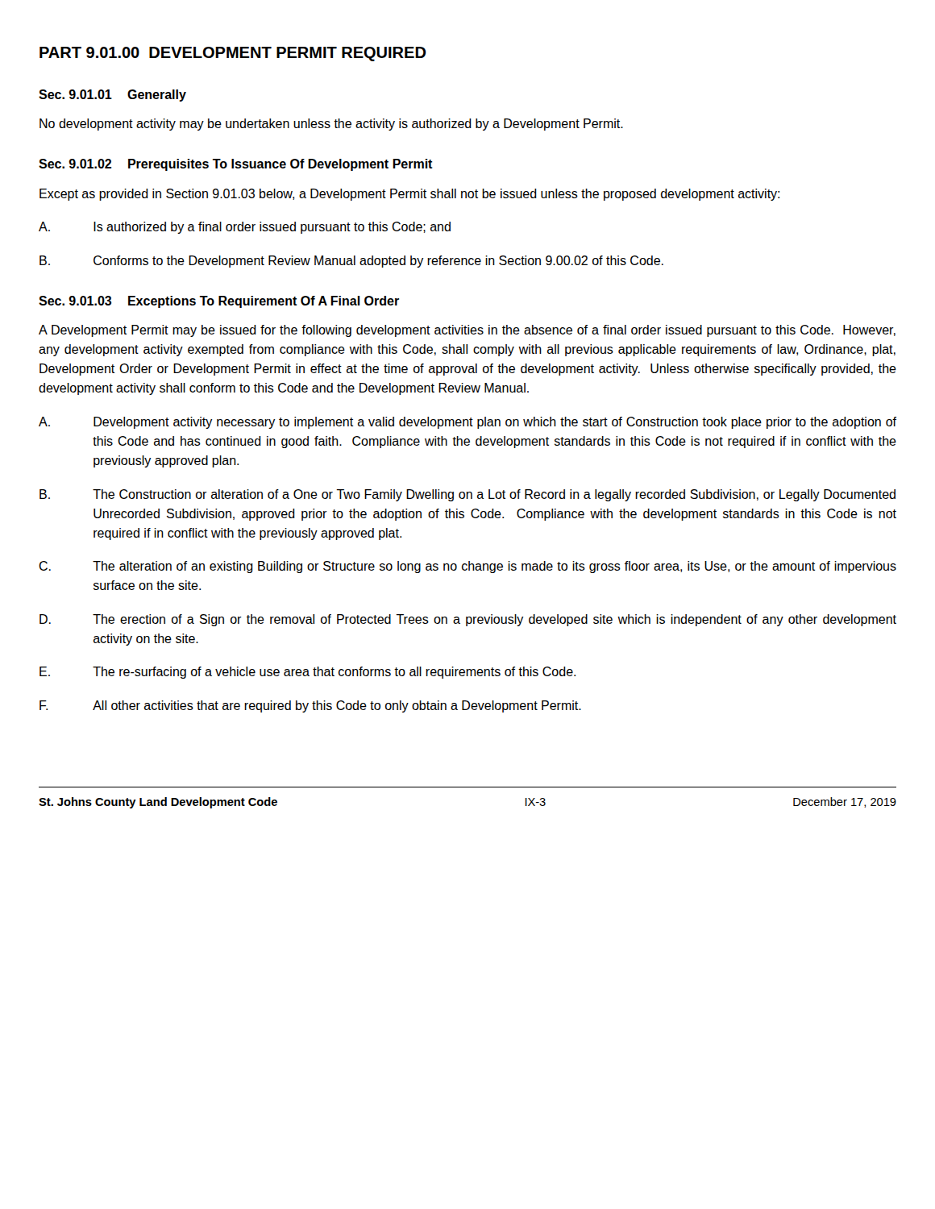PART 9.01.00 DEVELOPMENT PERMIT REQUIRED
Sec. 9.01.01 Generally
No development activity may be undertaken unless the activity is authorized by a Development Permit.
Sec. 9.01.02 Prerequisites To Issuance Of Development Permit
Except as provided in Section 9.01.03 below, a Development Permit shall not be issued unless the proposed development activity:
A. Is authorized by a final order issued pursuant to this Code; and
B. Conforms to the Development Review Manual adopted by reference in Section 9.00.02 of this Code.
Sec. 9.01.03 Exceptions To Requirement Of A Final Order
A Development Permit may be issued for the following development activities in the absence of a final order issued pursuant to this Code. However, any development activity exempted from compliance with this Code, shall comply with all previous applicable requirements of law, Ordinance, plat, Development Order or Development Permit in effect at the time of approval of the development activity. Unless otherwise specifically provided, the development activity shall conform to this Code and the Development Review Manual.
A. Development activity necessary to implement a valid development plan on which the start of Construction took place prior to the adoption of this Code and has continued in good faith. Compliance with the development standards in this Code is not required if in conflict with the previously approved plan.
B. The Construction or alteration of a One or Two Family Dwelling on a Lot of Record in a legally recorded Subdivision, or Legally Documented Unrecorded Subdivision, approved prior to the adoption of this Code. Compliance with the development standards in this Code is not required if in conflict with the previously approved plat.
C. The alteration of an existing Building or Structure so long as no change is made to its gross floor area, its Use, or the amount of impervious surface on the site.
D. The erection of a Sign or the removal of Protected Trees on a previously developed site which is independent of any other development activity on the site.
E. The re-surfacing of a vehicle use area that conforms to all requirements of this Code.
F. All other activities that are required by this Code to only obtain a Development Permit.
St. Johns County Land Development Code IX-3 December 17, 2019